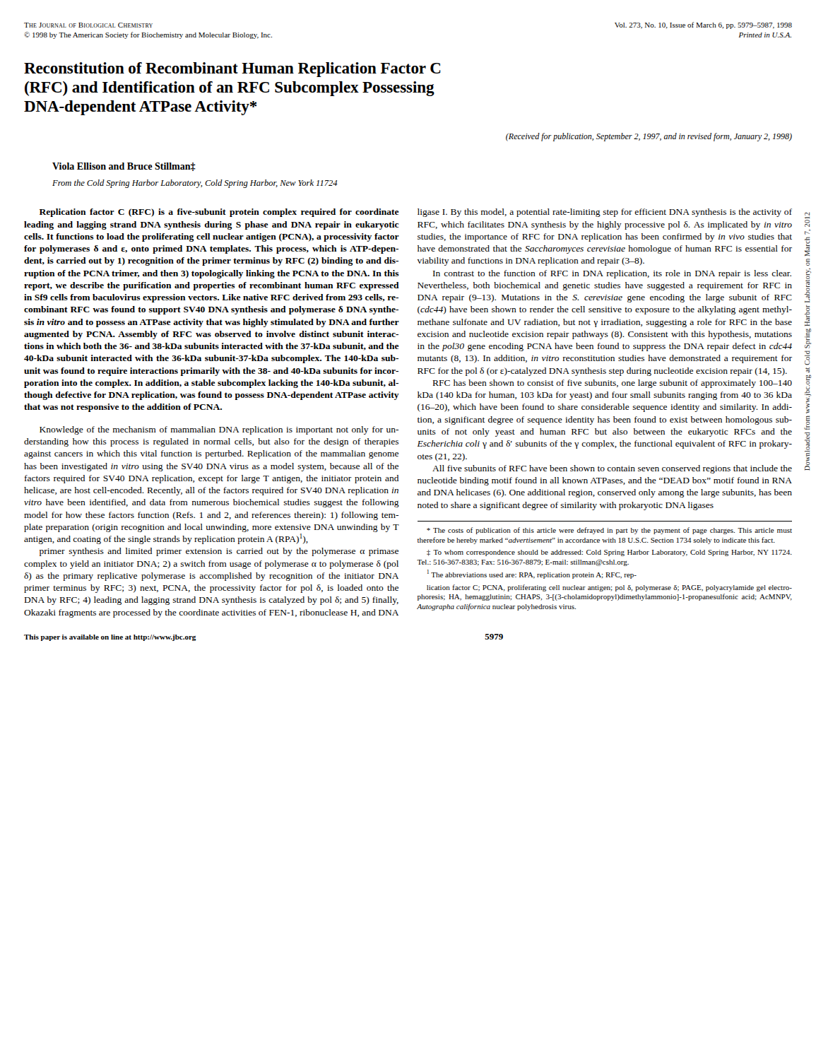Downloaded from www.jbc.org at Cold Spring Harbor Laboratory, on March 7, 2012
The Journal of Biological Chemistry
© 1998 by The American Society for Biochemistry and Molecular Biology, Inc.
Vol. 273, No. 10, Issue of March 6, pp. 5979–5987, 1998
Printed in U.S.A.
Reconstitution of Recombinant Human Replication Factor C
(RFC) and Identification of an RFC Subcomplex Possessing
DNA-dependent ATPase Activity*
(Received for publication, September 2, 1997, and in revised form, January 2, 1998)
Viola Ellison and Bruce Stillman‡
From the Cold Spring Harbor Laboratory, Cold Spring Harbor, New York 11724
Replication factor C (RFC) is a five-subunit protein complex required for coordinate leading and lagging strand DNA synthesis during S phase and DNA repair in eukaryotic cells. It functions to load the proliferating cell nuclear antigen (PCNA), a processivity factor for polymerases δ and ε, onto primed DNA templates. This process, which is ATP-dependent, is carried out by 1) recognition of the primer terminus by RFC (2) binding to and disruption of the PCNA trimer, and then 3) topologically linking the PCNA to the DNA. In this report, we describe the purification and properties of recombinant human RFC expressed in Sf9 cells from baculovirus expression vectors. Like native RFC derived from 293 cells, recombinant RFC was found to support SV40 DNA synthesis and polymerase δ DNA synthesis in vitro and to possess an ATPase activity that was highly stimulated by DNA and further augmented by PCNA. Assembly of RFC was observed to involve distinct subunit interactions in which both the 36- and 38-kDa subunits interacted with the 37-kDa subunit, and the 40-kDa subunit interacted with the 36-kDa subunit-37-kDa subcomplex. The 140-kDa subunit was found to require interactions primarily with the 38- and 40-kDa subunits for incorporation into the complex. In addition, a stable subcomplex lacking the 140-kDa subunit, although defective for DNA replication, was found to possess DNA-dependent ATPase activity that was not responsive to the addition of PCNA.
Knowledge of the mechanism of mammalian DNA replication is important not only for understanding how this process is regulated in normal cells, but also for the design of therapies against cancers in which this vital function is perturbed. Replication of the mammalian genome has been investigated in vitro using the SV40 DNA virus as a model system, because all of the factors required for SV40 DNA replication, except for large T antigen, the initiator protein and helicase, are host cell-encoded. Recently, all of the factors required for SV40 DNA replication in vitro have been identified, and data from numerous biochemical studies suggest the following model for how these factors function (Refs. 1 and 2, and references therein): 1) following template preparation (origin recognition and local unwinding, more extensive DNA unwinding by T antigen, and coating of the single strands by replication protein A (RPA)1),
primer synthesis and limited primer extension is carried out by the polymerase α primase complex to yield an initiator DNA; 2) a switch from usage of polymerase α to polymerase δ (pol δ) as the primary replicative polymerase is accomplished by recognition of the initiator DNA primer terminus by RFC; 3) next, PCNA, the processivity factor for pol δ, is loaded onto the DNA by RFC; 4) leading and lagging strand DNA synthesis is catalyzed by pol δ; and 5) finally, Okazaki fragments are processed by the coordinate activities of FEN-1, ribonuclease H, and DNA ligase I. By this model, a potential rate-limiting step for efficient DNA synthesis is the activity of RFC, which facilitates DNA synthesis by the highly processive pol δ. As implicated by in vitro studies, the importance of RFC for DNA replication has been confirmed by in vivo studies that have demonstrated that the Saccharomyces cerevisiae homologue of human RFC is essential for viability and functions in DNA replication and repair (3–8).
In contrast to the function of RFC in DNA replication, its role in DNA repair is less clear. Nevertheless, both biochemical and genetic studies have suggested a requirement for RFC in DNA repair (9–13). Mutations in the S. cerevisiae gene encoding the large subunit of RFC (cdc44) have been shown to render the cell sensitive to exposure to the alkylating agent methylmethane sulfonate and UV radiation, but not γ irradiation, suggesting a role for RFC in the base excision and nucleotide excision repair pathways (8). Consistent with this hypothesis, mutations in the pol30 gene encoding PCNA have been found to suppress the DNA repair defect in cdc44 mutants (8, 13). In addition, in vitro reconstitution studies have demonstrated a requirement for RFC for the pol δ (or ε)-catalyzed DNA synthesis step during nucleotide excision repair (14, 15).
RFC has been shown to consist of five subunits, one large subunit of approximately 100–140 kDa (140 kDa for human, 103 kDa for yeast) and four small subunits ranging from 40 to 36 kDa (16–20), which have been found to share considerable sequence identity and similarity. In addition, a significant degree of sequence identity has been found to exist between homologous subunits of not only yeast and human RFC but also between the eukaryotic RFCs and the Escherichia coli γ and δ′ subunits of the γ complex, the functional equivalent of RFC in prokaryotes (21, 22).
All five subunits of RFC have been shown to contain seven conserved regions that include the nucleotide binding motif found in all known ATPases, and the “DEAD box” motif found in RNA and DNA helicases (6). One additional region, conserved only among the large subunits, has been noted to share a significant degree of similarity with prokaryotic DNA ligases
* The costs of publication of this article were defrayed in part by the payment of page charges. This article must therefore be hereby marked “advertisement” in accordance with 18 U.S.C. Section 1734 solely to indicate this fact.
‡ To whom correspondence should be addressed: Cold Spring Harbor Laboratory, Cold Spring Harbor, NY 11724. Tel.: 516-367-8383; Fax: 516-367-8879; E-mail: stillman@cshl.org.
1 The abbreviations used are: RPA, replication protein A; RFC, rep-
lication factor C; PCNA, proliferating cell nuclear antigen; pol δ, polymerase δ; PAGE, polyacrylamide gel electrophoresis; HA, hemagglutinin; CHAPS, 3-[(3-cholamidopropyl)dimethylammonio]-1-propanesulfonic acid; AcMNPV, Autographa californica nuclear polyhedrosis virus.
This paper is available on line at http://www.jbc.org
5979